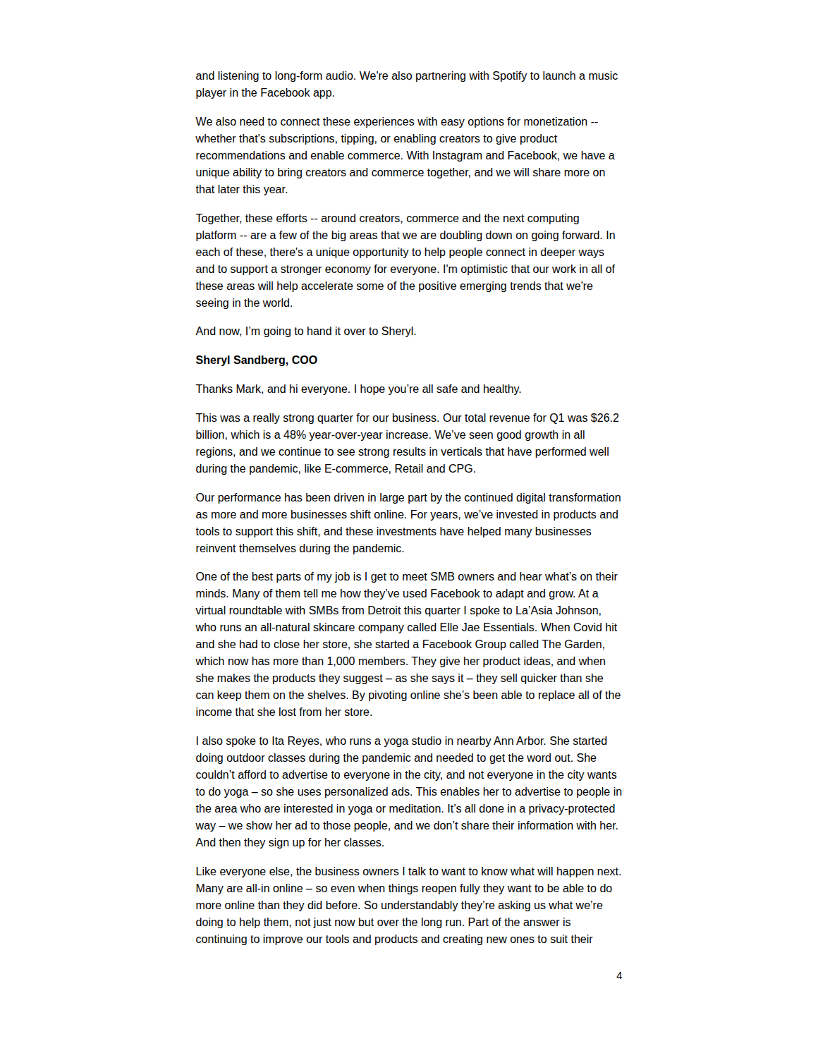and listening to long-form audio. We're also partnering with Spotify to launch a music player in the Facebook app.
We also need to connect these experiences with easy options for monetization -- whether that's subscriptions, tipping, or enabling creators to give product recommendations and enable commerce. With Instagram and Facebook, we have a unique ability to bring creators and commerce together, and we will share more on that later this year.
Together, these efforts -- around creators, commerce and the next computing platform -- are a few of the big areas that we are doubling down on going forward. In each of these, there's a unique opportunity to help people connect in deeper ways and to support a stronger economy for everyone. I'm optimistic that our work in all of these areas will help accelerate some of the positive emerging trends that we're seeing in the world.
And now, I’m going to hand it over to Sheryl.
Sheryl Sandberg, COO
Thanks Mark, and hi everyone. I hope you’re all safe and healthy.
This was a really strong quarter for our business. Our total revenue for Q1 was $26.2 billion, which is a 48% year-over-year increase. We’ve seen good growth in all regions, and we continue to see strong results in verticals that have performed well during the pandemic, like E-commerce, Retail and CPG.
Our performance has been driven in large part by the continued digital transformation as more and more businesses shift online. For years, we’ve invested in products and tools to support this shift, and these investments have helped many businesses reinvent themselves during the pandemic.
One of the best parts of my job is I get to meet SMB owners and hear what’s on their minds. Many of them tell me how they’ve used Facebook to adapt and grow. At a virtual roundtable with SMBs from Detroit this quarter I spoke to La’Asia Johnson, who runs an all-natural skincare company called Elle Jae Essentials. When Covid hit and she had to close her store, she started a Facebook Group called The Garden, which now has more than 1,000 members. They give her product ideas, and when she makes the products they suggest – as she says it – they sell quicker than she can keep them on the shelves. By pivoting online she’s been able to replace all of the income that she lost from her store.
I also spoke to Ita Reyes, who runs a yoga studio in nearby Ann Arbor. She started doing outdoor classes during the pandemic and needed to get the word out. She couldn’t afford to advertise to everyone in the city, and not everyone in the city wants to do yoga – so she uses personalized ads. This enables her to advertise to people in the area who are interested in yoga or meditation. It’s all done in a privacy-protected way – we show her ad to those people, and we don’t share their information with her. And then they sign up for her classes.
Like everyone else, the business owners I talk to want to know what will happen next. Many are all-in online – so even when things reopen fully they want to be able to do more online than they did before. So understandably they’re asking us what we’re doing to help them, not just now but over the long run. Part of the answer is continuing to improve our tools and products and creating new ones to suit their
4